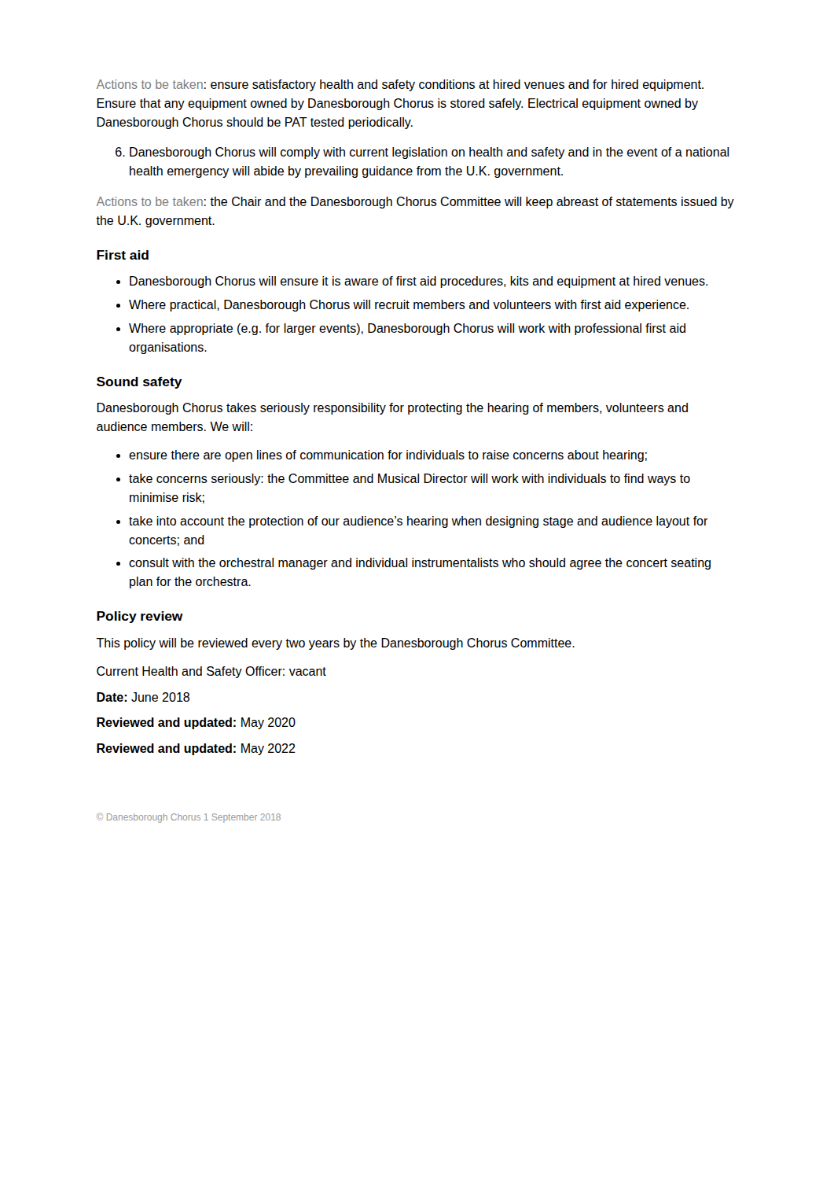Actions to be taken: ensure satisfactory health and safety conditions at hired venues and for hired equipment. Ensure that any equipment owned by Danesborough Chorus is stored safely. Electrical equipment owned by Danesborough Chorus should be PAT tested periodically.
Danesborough Chorus will comply with current legislation on health and safety and in the event of a national health emergency will abide by prevailing guidance from the U.K. government.
Actions to be taken: the Chair and the Danesborough Chorus Committee will keep abreast of statements issued by the U.K. government.
First aid
Danesborough Chorus will ensure it is aware of first aid procedures, kits and equipment at hired venues.
Where practical, Danesborough Chorus will recruit members and volunteers with first aid experience.
Where appropriate (e.g. for larger events), Danesborough Chorus will work with professional first aid organisations.
Sound safety
Danesborough Chorus takes seriously responsibility for protecting the hearing of members, volunteers and audience members. We will:
ensure there are open lines of communication for individuals to raise concerns about hearing;
take concerns seriously: the Committee and Musical Director will work with individuals to find ways to minimise risk;
take into account the protection of our audience’s hearing when designing stage and audience layout for concerts; and
consult with the orchestral manager and individual instrumentalists who should agree the concert seating plan for the orchestra.
Policy review
This policy will be reviewed every two years by the Danesborough Chorus Committee.
Current Health and Safety Officer: vacant
Date: June 2018
Reviewed and updated: May 2020
Reviewed and updated: May 2022
© Danesborough Chorus 1 September 2018